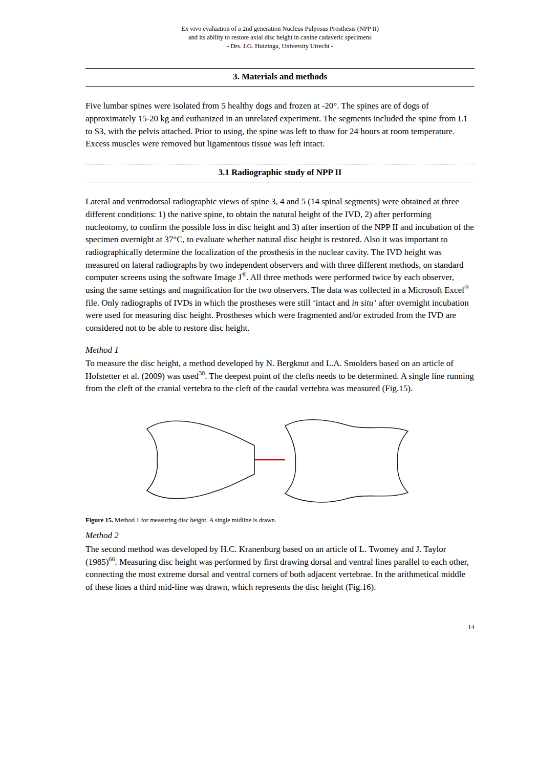Ex vivo evaluation of a 2nd generation Nucleus Pulposus Prosthesis (NPP II) and its ability to restore axial disc height in canine cadaveric specimens - Drs. J.G. Huizinga, University Utrecht -
3. Materials and methods
Five lumbar spines were isolated from 5 healthy dogs and frozen at -20°. The spines are of dogs of approximately 15-20 kg and euthanized in an unrelated experiment. The segments included the spine from L1 to S3, with the pelvis attached. Prior to using, the spine was left to thaw for 24 hours at room temperature. Excess muscles were removed but ligamentous tissue was left intact.
3.1 Radiographic study of NPP II
Lateral and ventrodorsal radiographic views of spine 3, 4 and 5 (14 spinal segments) were obtained at three different conditions: 1) the native spine, to obtain the natural height of the IVD, 2) after performing nucleotomy, to confirm the possible loss in disc height and 3) after insertion of the NPP II and incubation of the specimen overnight at 37°C, to evaluate whether natural disc height is restored. Also it was important to radiographically determine the localization of the prosthesis in the nuclear cavity. The IVD height was measured on lateral radiographs by two independent observers and with three different methods, on standard computer screens using the software Image J®. All three methods were performed twice by each observer, using the same settings and magnification for the two observers. The data was collected in a Microsoft Excel® file. Only radiographs of IVDs in which the prostheses were still ‘intact and in situ’ after overnight incubation were used for measuring disc height. Prostheses which were fragmented and/or extruded from the IVD are considered not to be able to restore disc height.
Method 1
To measure the disc height, a method developed by N. Bergknut and L.A. Smolders based on an article of Hofstetter et al. (2009) was used30. The deepest point of the clefts needs to be determined. A single line running from the cleft of the cranial vertebra to the cleft of the caudal vertebra was measured (Fig.15).
Figure 15. Method 1 for measuring disc height. A single midline is drawn.
Method 2
The second method was developed by H.C. Kranenburg based on an article of L. Twomey and J. Taylor (1985)66. Measuring disc height was performed by first drawing dorsal and ventral lines parallel to each other, connecting the most extreme dorsal and ventral corners of both adjacent vertebrae. In the arithmetical middle of these lines a third mid-line was drawn, which represents the disc height (Fig.16).
14